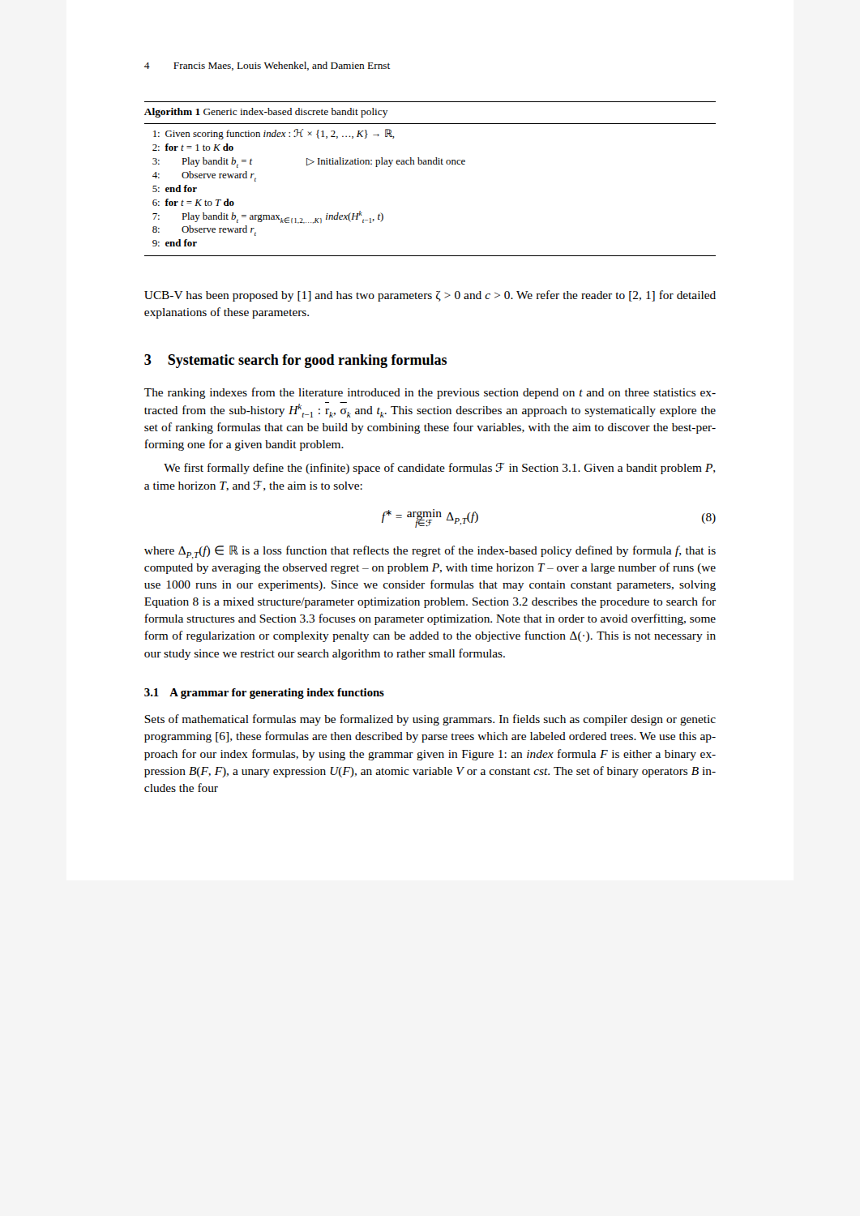4 Francis Maes, Louis Wehenkel, and Damien Ernst
Algorithm 1 Generic index-based discrete bandit policy
1: Given scoring function index : ℋ × {1, 2, …, K} → ℝ,
2: for t = 1 to K do
3: Play bandit bt = t▷ Initialization: play each bandit once
4: Observe reward rt
5: end for
6: for t = K to T do
7: Play bandit bt = argmaxk∈{1,2,…,K} index(Hkt−1, t)
8: Observe reward rt
9: end for
UCB-V has been proposed by [1] and has two parameters ζ > 0 and c > 0. We refer the reader to [2, 1] for detailed explanations of these parameters.
3 Systematic search for good ranking formulas
The ranking indexes from the literature introduced in the previous section depend on t and on three statistics extracted from the sub-history Hkt−1 : rk, σk and tk. This section describes an approach to systematically explore the set of ranking formulas that can be build by combining these four variables, with the aim to discover the best-performing one for a given bandit problem.
We first formally define the (infinite) space of candidate formulas ℱ in Section 3.1. Given a bandit problem P, a time horizon T, and ℱ, the aim is to solve:
f∗ = argmin f∈ℱ ΔP,T(f) (8)
where ΔP,T(f) ∈ ℝ is a loss function that reflects the regret of the index-based policy defined by formula f, that is computed by averaging the observed regret – on problem P, with time horizon T – over a large number of runs (we use 1000 runs in our experiments). Since we consider formulas that may contain constant parameters, solving Equation 8 is a mixed structure/parameter optimization problem. Section 3.2 describes the procedure to search for formula structures and Section 3.3 focuses on parameter optimization. Note that in order to avoid overfitting, some form of regularization or complexity penalty can be added to the objective function Δ(·). This is not necessary in our study since we restrict our search algorithm to rather small formulas.
3.1 A grammar for generating index functions
Sets of mathematical formulas may be formalized by using grammars. In fields such as compiler design or genetic programming [6], these formulas are then described by parse trees which are labeled ordered trees. We use this approach for our index formulas, by using the grammar given in Figure 1: an index formula F is either a binary expression B(F, F), a unary expression U(F), an atomic variable V or a constant cst. The set of binary operators B includes the four